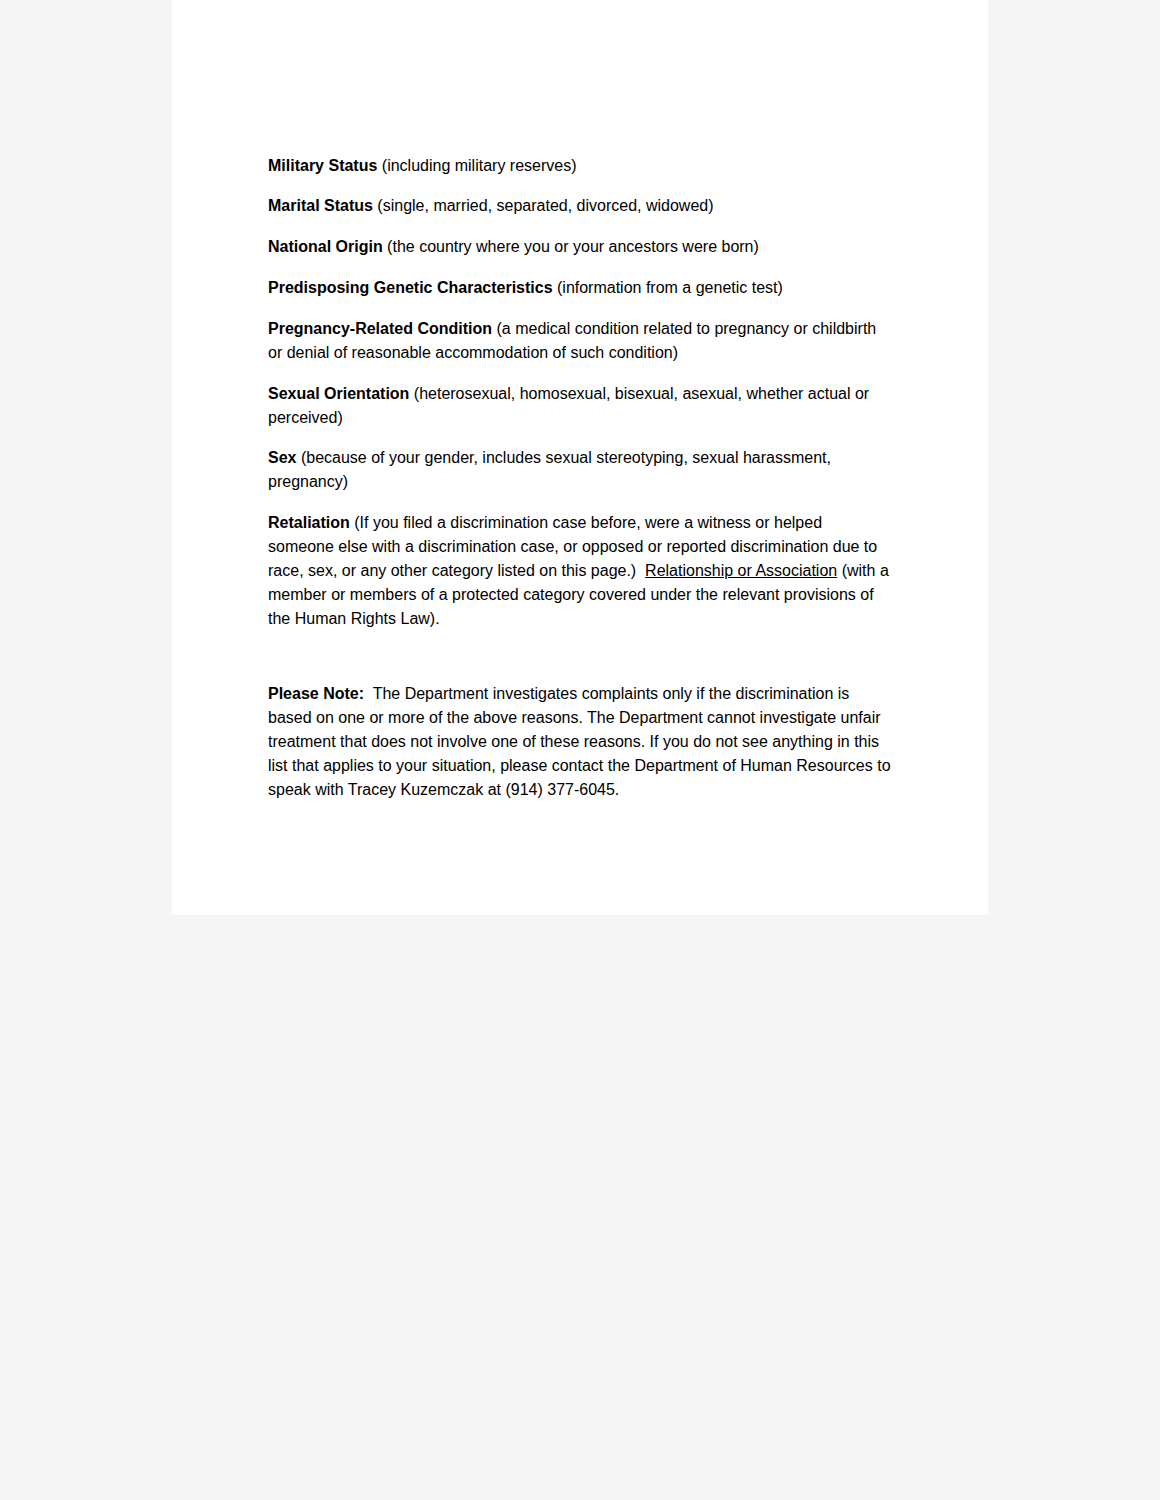Military Status (including military reserves)
Marital Status (single, married, separated, divorced, widowed)
National Origin (the country where you or your ancestors were born)
Predisposing Genetic Characteristics (information from a genetic test)
Pregnancy-Related Condition (a medical condition related to pregnancy or childbirth or denial of reasonable accommodation of such condition)
Sexual Orientation (heterosexual, homosexual, bisexual, asexual, whether actual or perceived)
Sex (because of your gender, includes sexual stereotyping, sexual harassment, pregnancy)
Retaliation (If you filed a discrimination case before, were a witness or helped someone else with a discrimination case, or opposed or reported discrimination due to race, sex, or any other category listed on this page.) Relationship or Association (with a member or members of a protected category covered under the relevant provisions of the Human Rights Law).
Please Note: The Department investigates complaints only if the discrimination is based on one or more of the above reasons. The Department cannot investigate unfair treatment that does not involve one of these reasons. If you do not see anything in this list that applies to your situation, please contact the Department of Human Resources to speak with Tracey Kuzemczak at (914) 377-6045.